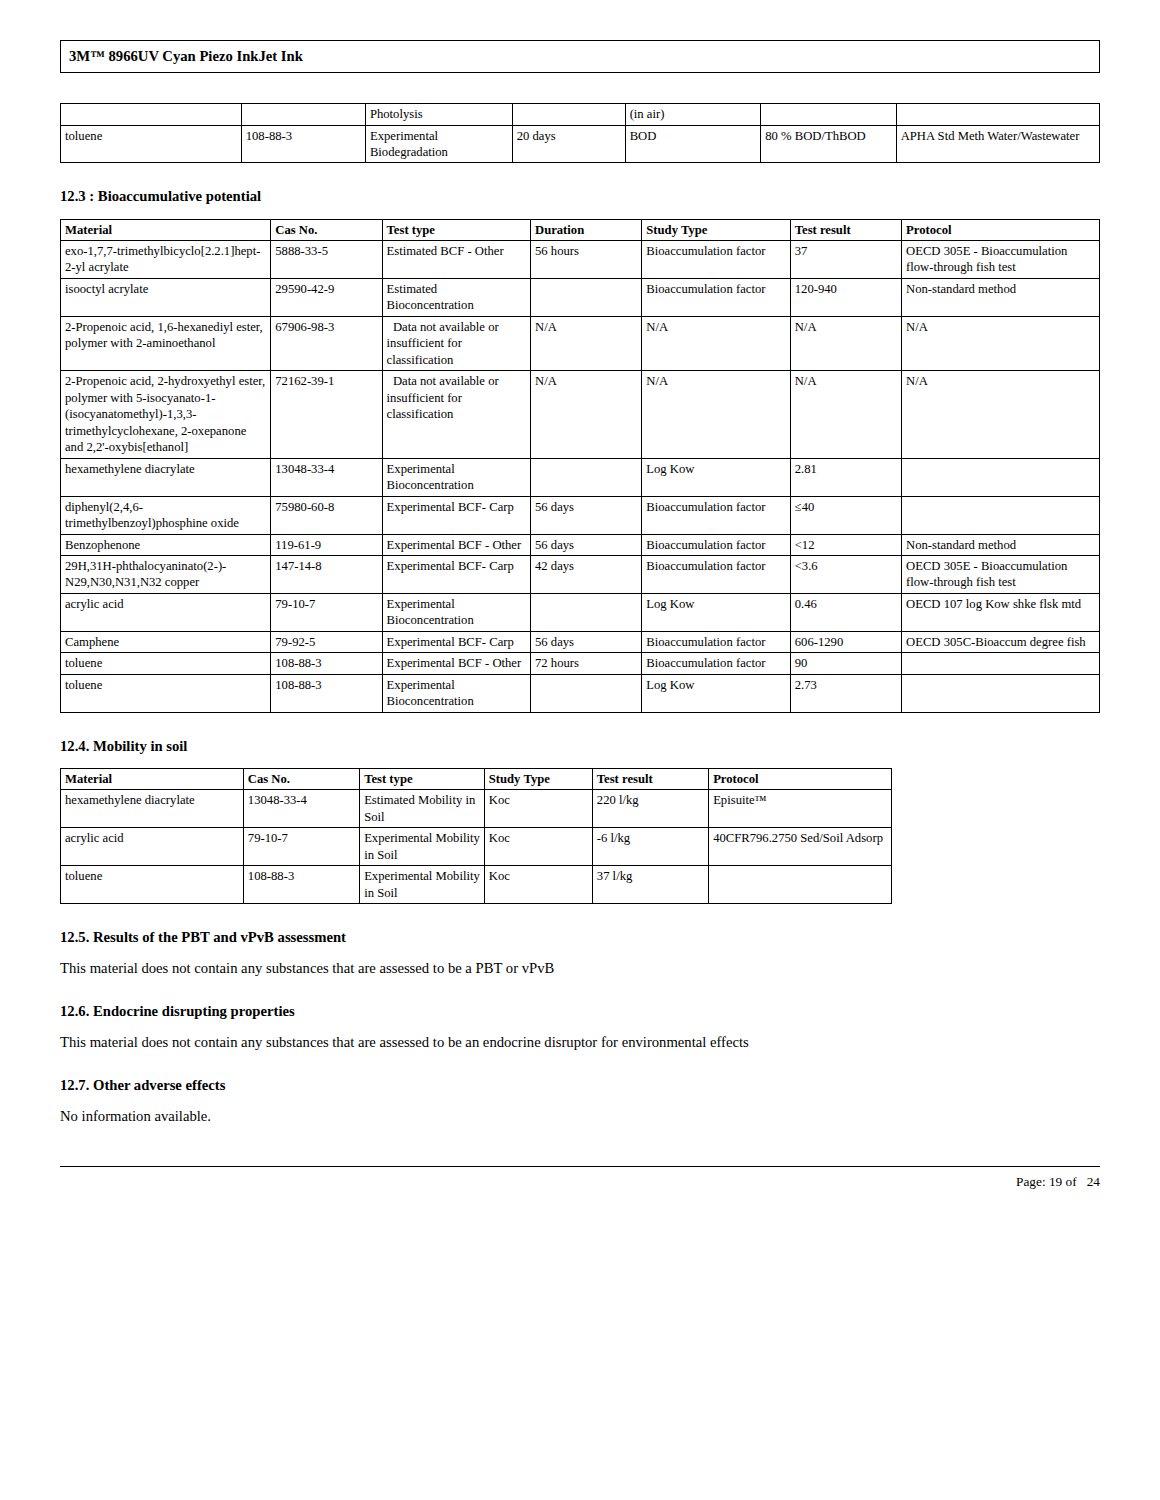3M™ 8966UV Cyan Piezo InkJet Ink
| | | Photolysis | | (in air) | | |
| toluene | 108-88-3 | Experimental Biodegradation | 20 days | BOD | 80 % BOD/ThBOD | APHA Std Meth Water/Wastewater |
12.3 : Bioaccumulative potential
| Material | Cas No. | Test type | Duration | Study Type | Test result | Protocol |
| --- | --- | --- | --- | --- | --- | --- |
| exo-1,7,7-trimethylbicyclo[2.2.1]hept-2-yl acrylate | 5888-33-5 | Estimated BCF - Other | 56 hours | Bioaccumulation factor | 37 | OECD 305E - Bioaccumulation flow-through fish test |
| isooctyl acrylate | 29590-42-9 | Estimated Bioconcentration | | Bioaccumulation factor | 120-940 | Non-standard method |
| 2-Propenoic acid, 1,6-hexanediyl ester, polymer with 2-aminoethanol | 67906-98-3 | Data not available or insufficient for classification | N/A | N/A | N/A | N/A |
| 2-Propenoic acid, 2-hydroxyethyl ester, polymer with 5-isocyanato-1-(isocyanatomethyl)-1,3,3-trimethylcyclohexane, 2-oxepanone and 2,2'-oxybis[ethanol] | 72162-39-1 | Data not available or insufficient for classification | N/A | N/A | N/A | N/A |
| hexamethylene diacrylate | 13048-33-4 | Experimental Bioconcentration | | Log Kow | 2.81 | |
| diphenyl(2,4,6-trimethylbenzoyl)phosphine oxide | 75980-60-8 | Experimental BCF- Carp | 56 days | Bioaccumulation factor | ≤40 | |
| Benzophenone | 119-61-9 | Experimental BCF - Other | 56 days | Bioaccumulation factor | <12 | Non-standard method |
| 29H,31H-phthalocyaninato(2-)-N29,N30,N31,N32 copper | 147-14-8 | Experimental BCF- Carp | 42 days | Bioaccumulation factor | <3.6 | OECD 305E - Bioaccumulation flow-through fish test |
| acrylic acid | 79-10-7 | Experimental Bioconcentration | | Log Kow | 0.46 | OECD 107 log Kow shke flsk mtd |
| Camphene | 79-92-5 | Experimental BCF- Carp | 56 days | Bioaccumulation factor | 606-1290 | OECD 305C-Bioaccum degree fish |
| toluene | 108-88-3 | Experimental BCF - Other | 72 hours | Bioaccumulation factor | 90 | |
| toluene | 108-88-3 | Experimental Bioconcentration | | Log Kow | 2.73 | |
12.4. Mobility in soil
| Material | Cas No. | Test type | Study Type | Test result | Protocol |
| --- | --- | --- | --- | --- | --- |
| hexamethylene diacrylate | 13048-33-4 | Estimated Mobility in Soil | Koc | 220 l/kg | Episuite™ |
| acrylic acid | 79-10-7 | Experimental Mobility in Soil | Koc | -6 l/kg | 40CFR796.2750 Sed/Soil Adsorp |
| toluene | 108-88-3 | Experimental Mobility in Soil | Koc | 37 l/kg | |
12.5. Results of the PBT and vPvB assessment
This material does not contain any substances that are assessed to be a PBT or vPvB
12.6. Endocrine disrupting properties
This material does not contain any substances that are assessed to be an endocrine disruptor for environmental effects
12.7. Other adverse effects
No information available.
Page: 19 of 24